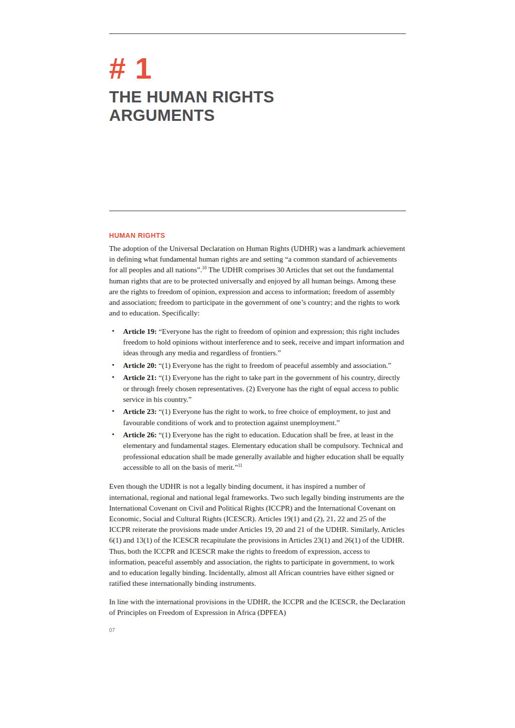# 1
The Human Rights
Arguments
Human Rights
The adoption of the Universal Declaration on Human Rights (UDHR) was a landmark achievement in defining what fundamental human rights are and setting “a common standard of achievements for all peoples and all nations”.10 The UDHR comprises 30 Articles that set out the fundamental human rights that are to be protected universally and enjoyed by all human beings. Among these are the rights to freedom of opinion, expression and access to information; freedom of assembly and association; freedom to participate in the government of one’s country; and the rights to work and to education. Specifically:
Article 19: “Everyone has the right to freedom of opinion and expression; this right includes freedom to hold opinions without interference and to seek, receive and impart information and ideas through any media and regardless of frontiers.”
Article 20: “(1) Everyone has the right to freedom of peaceful assembly and association.”
Article 21: “(1) Everyone has the right to take part in the government of his country, directly or through freely chosen representatives. (2) Everyone has the right of equal access to public service in his country.”
Article 23: “(1) Everyone has the right to work, to free choice of employment, to just and favourable conditions of work and to protection against unemployment.”
Article 26: “(1) Everyone has the right to education. Education shall be free, at least in the elementary and fundamental stages. Elementary education shall be compulsory. Technical and professional education shall be made generally available and higher education shall be equally accessible to all on the basis of merit.”11
Even though the UDHR is not a legally binding document, it has inspired a number of international, regional and national legal frameworks. Two such legally binding instruments are the International Covenant on Civil and Political Rights (ICCPR) and the International Covenant on Economic, Social and Cultural Rights (ICESCR). Articles 19(1) and (2), 21, 22 and 25 of the ICCPR reiterate the provisions made under Articles 19, 20 and 21 of the UDHR. Similarly, Articles 6(1) and 13(1) of the ICESCR recapitulate the provisions in Articles 23(1) and 26(1) of the UDHR. Thus, both the ICCPR and ICESCR make the rights to freedom of expression, access to information, peaceful assembly and association, the rights to participate in government, to work and to education legally binding. Incidentally, almost all African countries have either signed or ratified these internationally binding instruments.
In line with the international provisions in the UDHR, the ICCPR and the ICESCR, the Declaration of Principles on Freedom of Expression in Africa (DPFEA)
07